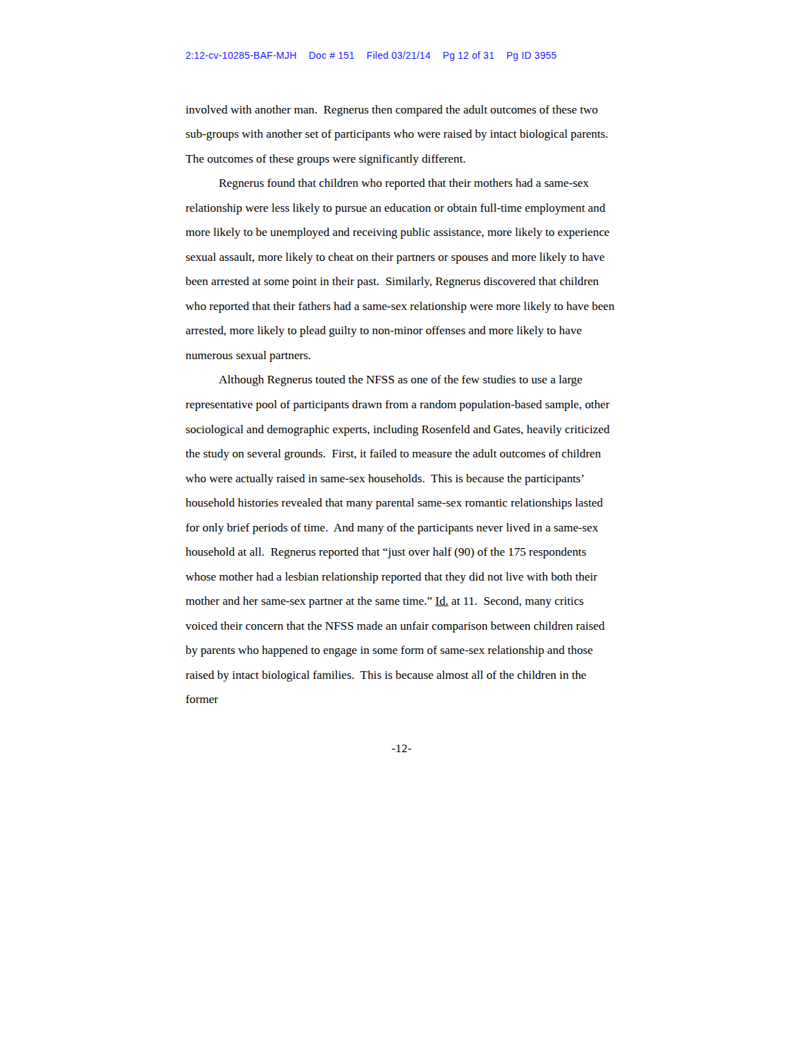2:12-cv-10285-BAF-MJH Doc # 151 Filed 03/21/14 Pg 12 of 31 Pg ID 3955
involved with another man. Regnerus then compared the adult outcomes of these two sub-groups with another set of participants who were raised by intact biological parents. The outcomes of these groups were significantly different.
Regnerus found that children who reported that their mothers had a same-sex relationship were less likely to pursue an education or obtain full-time employment and more likely to be unemployed and receiving public assistance, more likely to experience sexual assault, more likely to cheat on their partners or spouses and more likely to have been arrested at some point in their past. Similarly, Regnerus discovered that children who reported that their fathers had a same-sex relationship were more likely to have been arrested, more likely to plead guilty to non-minor offenses and more likely to have numerous sexual partners.
Although Regnerus touted the NFSS as one of the few studies to use a large representative pool of participants drawn from a random population-based sample, other sociological and demographic experts, including Rosenfeld and Gates, heavily criticized the study on several grounds. First, it failed to measure the adult outcomes of children who were actually raised in same-sex households. This is because the participants’ household histories revealed that many parental same-sex romantic relationships lasted for only brief periods of time. And many of the participants never lived in a same-sex household at all. Regnerus reported that “just over half (90) of the 175 respondents whose mother had a lesbian relationship reported that they did not live with both their mother and her same-sex partner at the same time.” Id. at 11. Second, many critics voiced their concern that the NFSS made an unfair comparison between children raised by parents who happened to engage in some form of same-sex relationship and those raised by intact biological families. This is because almost all of the children in the former
-12-